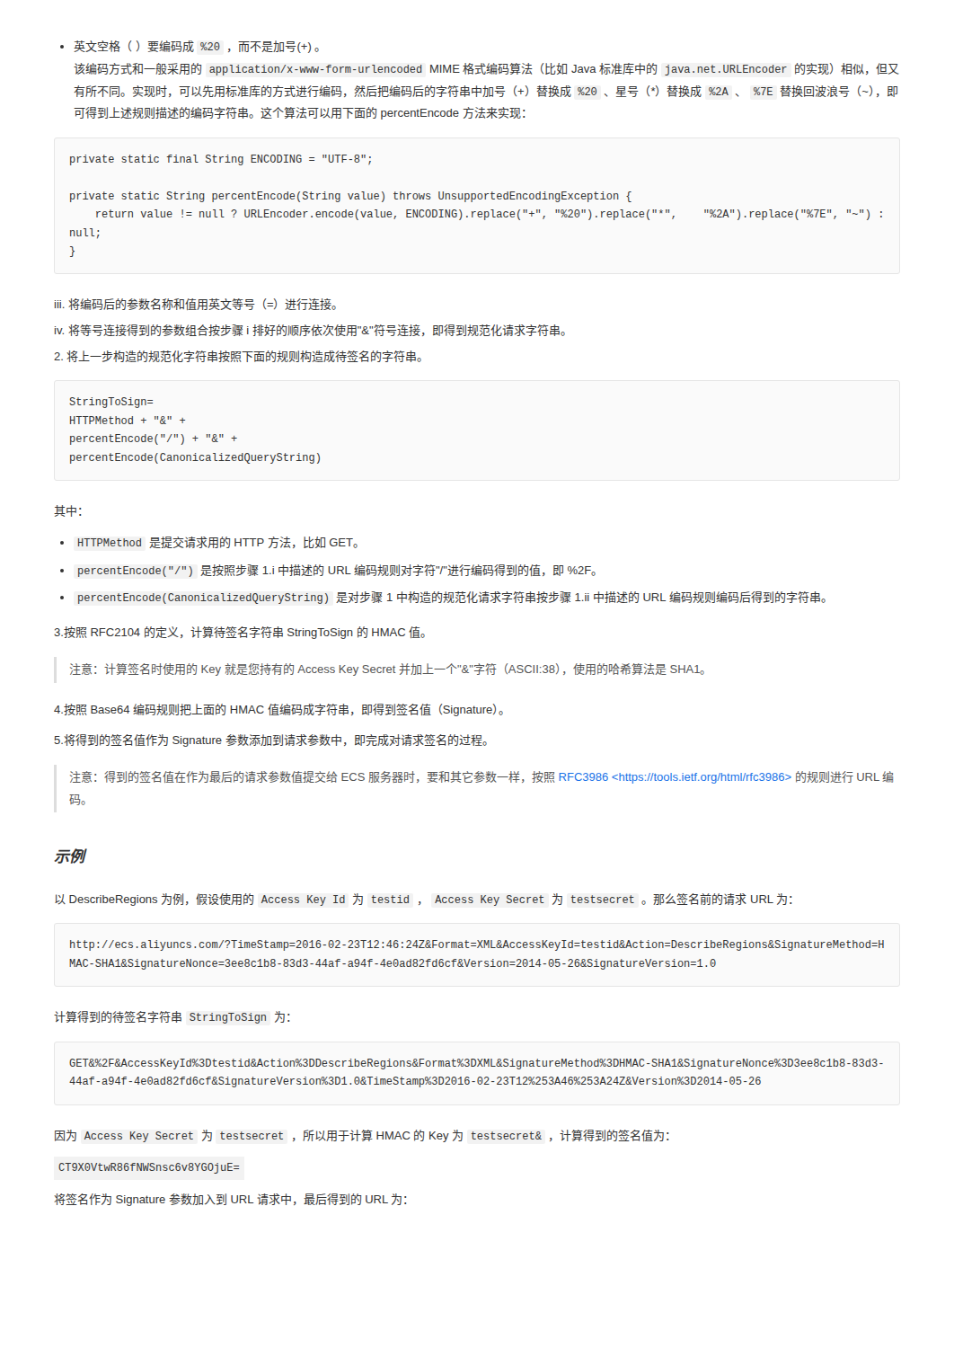英文空格（ ）要编码成 %20 ，而不是加号(+) 。
该编码方式和一般采用的 application/x-www-form-urlencoded MIME 格式编码算法（比如 Java 标准库中的 java.net.URLEncoder 的实现）相似，但又有所不同。实现时，可以先用标准库的方式进行编码，然后把编码后的字符串中加号（+）替换成 %20 、星号（*）替换成 %2A 、 %7E 替换回波浪号（~），即可得到上述规则描述的编码字符串。这个算法可以用下面的 percentEncode 方法来实现：
private static final String ENCODING = "UTF-8";

private static String percentEncode(String value) throws UnsupportedEncodingException {
    return value != null ? URLEncoder.encode(value, ENCODING).replace("+", "%20").replace("*",    "%2A").replace("%7E", "~") : null;
}
iii. 将编码后的参数名称和值用英文等号（=）进行连接。
iv. 将等号连接得到的参数组合按步骤 i 排好的顺序依次使用"&"符号连接，即得到规范化请求字符串。
2. 将上一步构造的规范化字符串按照下面的规则构造成待签名的字符串。
StringToSign=
HTTPMethod + "&" +
percentEncode("/") + "&" +
percentEncode(CanonicalizedQueryString)
其中：
HTTPMethod 是提交请求用的 HTTP 方法，比如 GET。
percentEncode("/") 是按照步骤 1.i 中描述的 URL 编码规则对字符"/"进行编码得到的值，即 %2F。
percentEncode(CanonicalizedQueryString) 是对步骤 1 中构造的规范化请求字符串按步骤 1.ii 中描述的 URL 编码规则编码后得到的字符串。
3.按照 RFC2104 的定义，计算待签名字符串 StringToSign 的 HMAC 值。
注意：计算签名时使用的 Key 就是您持有的 Access Key Secret 并加上一个"&"字符（ASCII:38），使用的哈希算法是 SHA1。
4.按照 Base64 编码规则把上面的 HMAC 值编码成字符串，即得到签名值（Signature）。
5.将得到的签名值作为 Signature 参数添加到请求参数中，即完成对请求签名的过程。
注意：得到的签名值在作为最后的请求参数值提交给 ECS 服务器时，要和其它参数一样，按照 RFC3986 <https://tools.ietf.org/html/rfc3986> 的规则进行 URL 编码。
示例
以 DescribeRegions 为例，假设使用的 Access Key Id 为 testid ， Access Key Secret 为 testsecret 。那么签名前的请求 URL 为：
http://ecs.aliyuncs.com/?TimeStamp=2016-02-23T12:46:24Z&Format=XML&AccessKeyId=testid&Action=DescribeRegions&SignatureMethod=HMAC-SHA1&SignatureNonce=3ee8c1b8-83d3-44af-a94f-4e0ad82fd6cf&Version=2014-05-26&SignatureVersion=1.0
计算得到的待签名字符串 StringToSign 为：
GET&%2F&AccessKeyId%3Dtestid&Action%3DDescribeRegions&Format%3DXML&SignatureMethod%3DHMAC-SHA1&SignatureNonce%3D3ee8c1b8-83d3-44af-a94f-4e0ad82fd6cf&SignatureVersion%3D1.0&TimeStamp%3D2016-02-23T12%253A46%253A24Z&Version%3D2014-05-26
因为 Access Key Secret 为 testsecret ，所以用于计算 HMAC 的 Key 为 testsecret& ，计算得到的签名值为：
CT9X0VtwR86fNWSnsc6v8YGOjuE=
将签名作为 Signature 参数加入到 URL 请求中，最后得到的 URL 为：